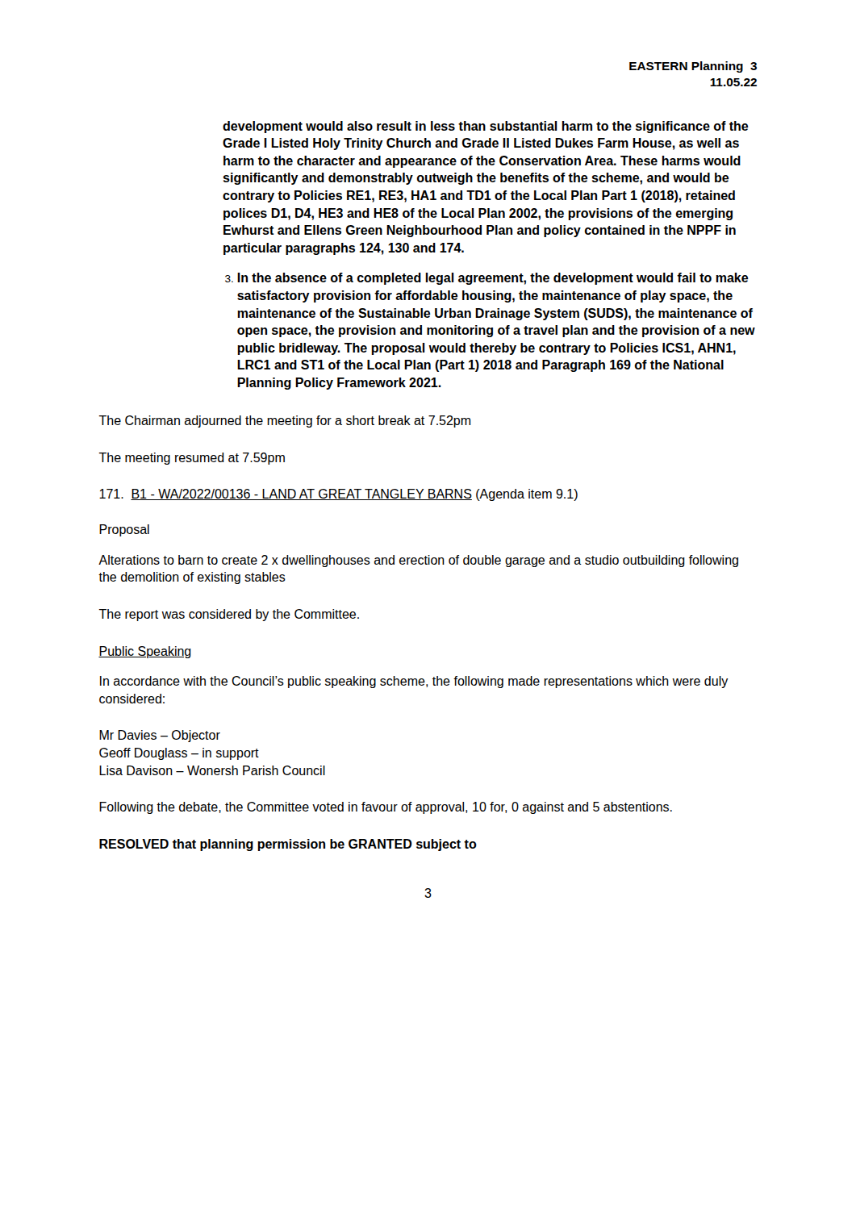EASTERN Planning 3
11.05.22
development would also result in less than substantial harm to the significance of the Grade I Listed Holy Trinity Church and Grade II Listed Dukes Farm House, as well as harm to the character and appearance of the Conservation Area. These harms would significantly and demonstrably outweigh the benefits of the scheme, and would be contrary to Policies RE1, RE3, HA1 and TD1 of the Local Plan Part 1 (2018), retained polices D1, D4, HE3 and HE8 of the Local Plan 2002, the provisions of the emerging Ewhurst and Ellens Green Neighbourhood Plan and policy contained in the NPPF in particular paragraphs 124, 130 and 174.
In the absence of a completed legal agreement, the development would fail to make satisfactory provision for affordable housing, the maintenance of play space, the maintenance of the Sustainable Urban Drainage System (SUDS), the maintenance of open space, the provision and monitoring of a travel plan and the provision of a new public bridleway. The proposal would thereby be contrary to Policies ICS1, AHN1, LRC1 and ST1 of the Local Plan (Part 1) 2018 and Paragraph 169 of the National Planning Policy Framework 2021.
The Chairman adjourned the meeting for a short break at 7.52pm
The meeting resumed at 7.59pm
171. B1 - WA/2022/00136 - LAND AT GREAT TANGLEY BARNS (Agenda item 9.1)
Proposal
Alterations to barn to create 2 x dwellinghouses and erection of double garage and a studio outbuilding following the demolition of existing stables
The report was considered by the Committee.
Public Speaking
In accordance with the Council’s public speaking scheme, the following made representations which were duly considered:
Mr Davies – Objector
Geoff Douglass – in support
Lisa Davison – Wonersh Parish Council
Following the debate, the Committee voted in favour of approval, 10 for, 0 against and 5 abstentions.
RESOLVED that planning permission be GRANTED subject to
3